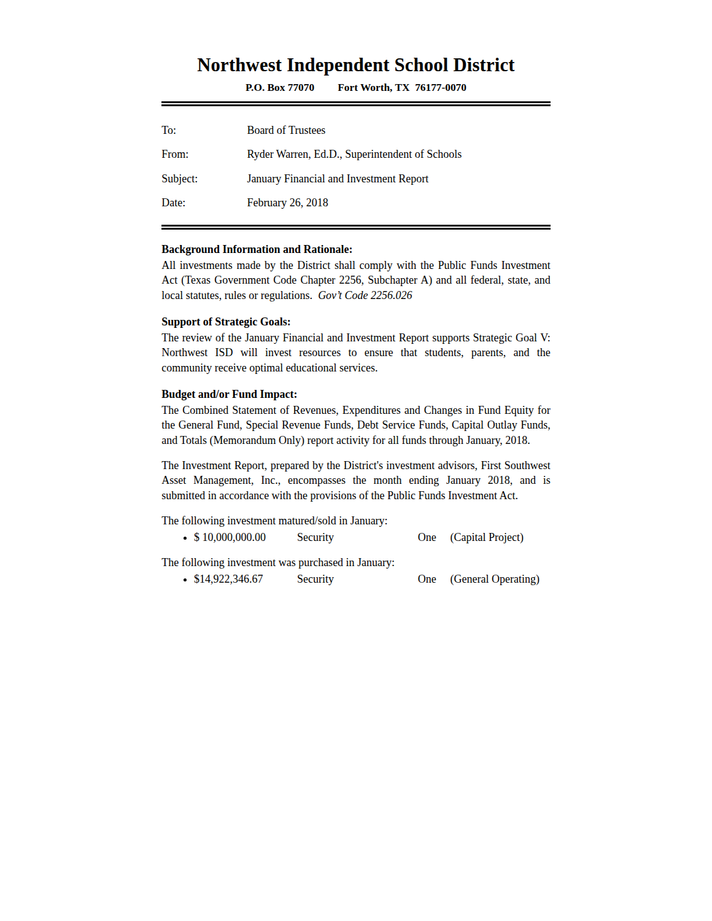Northwest Independent School District
P.O. Box 77070 Fort Worth, TX 76177-0070
| To: | Board of Trustees |
| From: | Ryder Warren, Ed.D., Superintendent of Schools |
| Subject: | January Financial and Investment Report |
| Date: | February 26, 2018 |
Background Information and Rationale:
All investments made by the District shall comply with the Public Funds Investment Act (Texas Government Code Chapter 2256, Subchapter A) and all federal, state, and local statutes, rules or regulations. Gov’t Code 2256.026
Support of Strategic Goals:
The review of the January Financial and Investment Report supports Strategic Goal V: Northwest ISD will invest resources to ensure that students, parents, and the community receive optimal educational services.
Budget and/or Fund Impact:
The Combined Statement of Revenues, Expenditures and Changes in Fund Equity for the General Fund, Special Revenue Funds, Debt Service Funds, Capital Outlay Funds, and Totals (Memorandum Only) report activity for all funds through January, 2018.
The Investment Report, prepared by the District's investment advisors, First Southwest Asset Management, Inc., encompasses the month ending January 2018, and is submitted in accordance with the provisions of the Public Funds Investment Act.
The following investment matured/sold in January:
$ 10,000,000.00 Security One(Capital Project)
The following investment was purchased in January:
$14,922,346.67 Security One(General Operating)